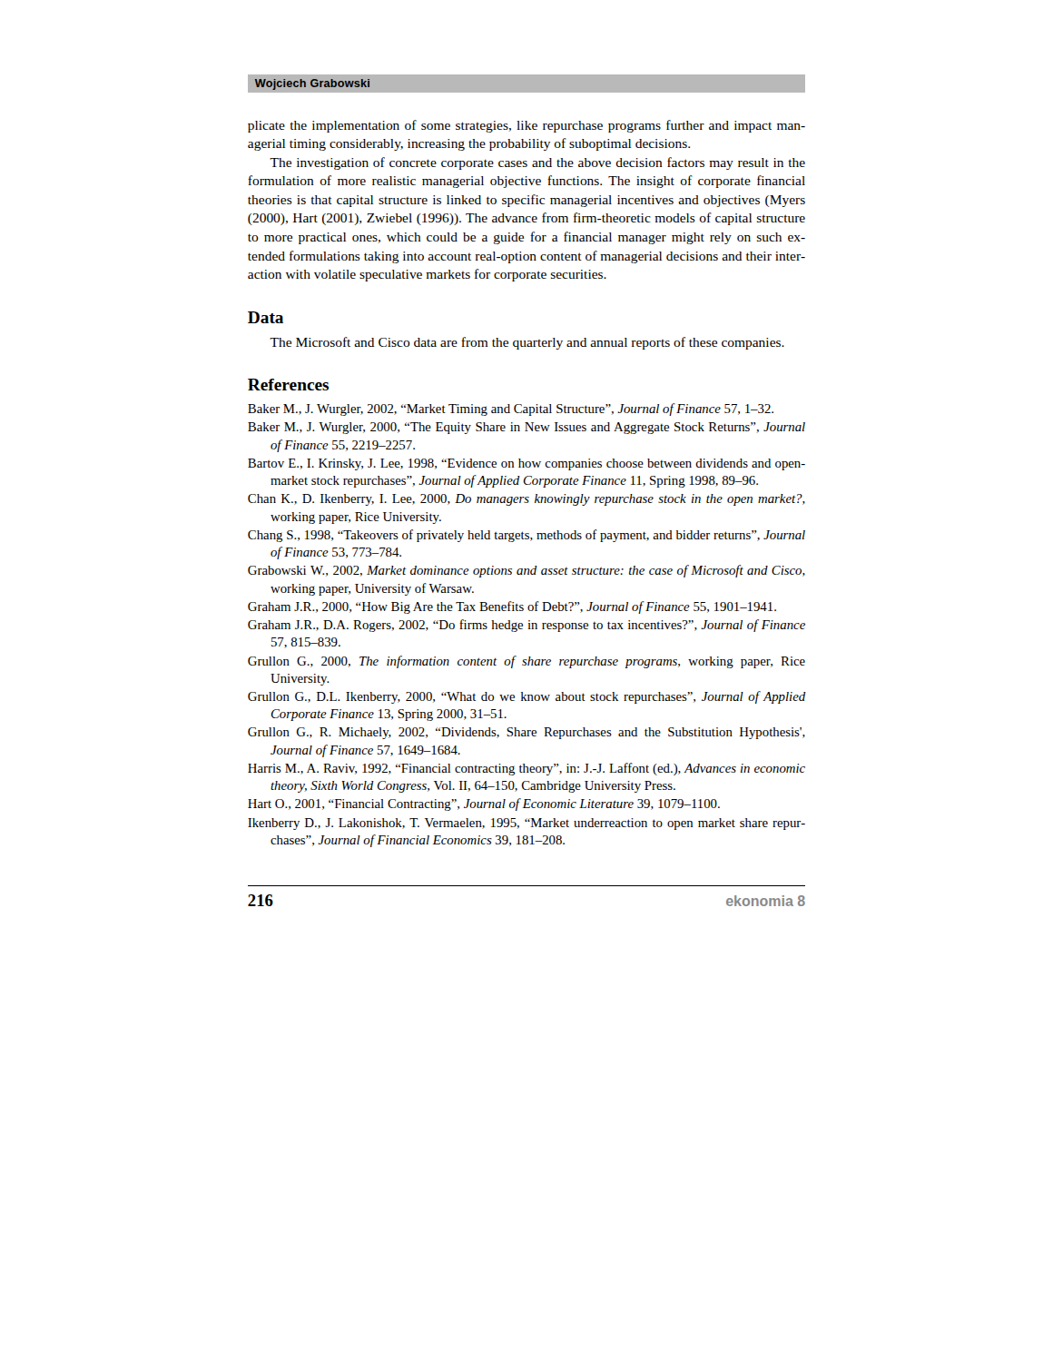Wojciech Grabowski
plicate the implementation of some strategies, like repurchase programs further and impact managerial timing considerably, increasing the probability of suboptimal decisions.
The investigation of concrete corporate cases and the above decision factors may result in the formulation of more realistic managerial objective functions. The insight of corporate financial theories is that capital structure is linked to specific managerial incentives and objectives (Myers (2000), Hart (2001), Zwiebel (1996)). The advance from firm-theoretic models of capital structure to more practical ones, which could be a guide for a financial manager might rely on such extended formulations taking into account real-option content of managerial decisions and their interaction with volatile speculative markets for corporate securities.
Data
The Microsoft and Cisco data are from the quarterly and annual reports of these companies.
References
Baker M., J. Wurgler, 2002, “Market Timing and Capital Structure”, Journal of Finance 57, 1–32.
Baker M., J. Wurgler, 2000, “The Equity Share in New Issues and Aggregate Stock Returns”, Journal of Finance 55, 2219–2257.
Bartov E., I. Krinsky, J. Lee, 1998, “Evidence on how companies choose between dividends and open-market stock repurchases”, Journal of Applied Corporate Finance 11, Spring 1998, 89–96.
Chan K., D. Ikenberry, I. Lee, 2000, Do managers knowingly repurchase stock in the open market?, working paper, Rice University.
Chang S., 1998, “Takeovers of privately held targets, methods of payment, and bidder returns”, Journal of Finance 53, 773–784.
Grabowski W., 2002, Market dominance options and asset structure: the case of Microsoft and Cisco, working paper, University of Warsaw.
Graham J.R., 2000, “How Big Are the Tax Benefits of Debt?”, Journal of Finance 55, 1901–1941.
Graham J.R., D.A. Rogers, 2002, “Do firms hedge in response to tax incentives?”, Journal of Finance 57, 815–839.
Grullon G., 2000, The information content of share repurchase programs, working paper, Rice University.
Grullon G., D.L. Ikenberry, 2000, “What do we know about stock repurchases”, Journal of Applied Corporate Finance 13, Spring 2000, 31–51.
Grullon G., R. Michaely, 2002, “Dividends, Share Repurchases and the Substitution Hypothesis', Journal of Finance 57, 1649–1684.
Harris M., A. Raviv, 1992, “Financial contracting theory”, in: J.-J. Laffont (ed.), Advances in economic theory, Sixth World Congress, Vol. II, 64–150, Cambridge University Press.
Hart O., 2001, “Financial Contracting”, Journal of Economic Literature 39, 1079–1100.
Ikenberry D., J. Lakonishok, T. Vermaelen, 1995, “Market underreaction to open market share repurchases”, Journal of Financial Economics 39, 181–208.
216
ekonomia 8